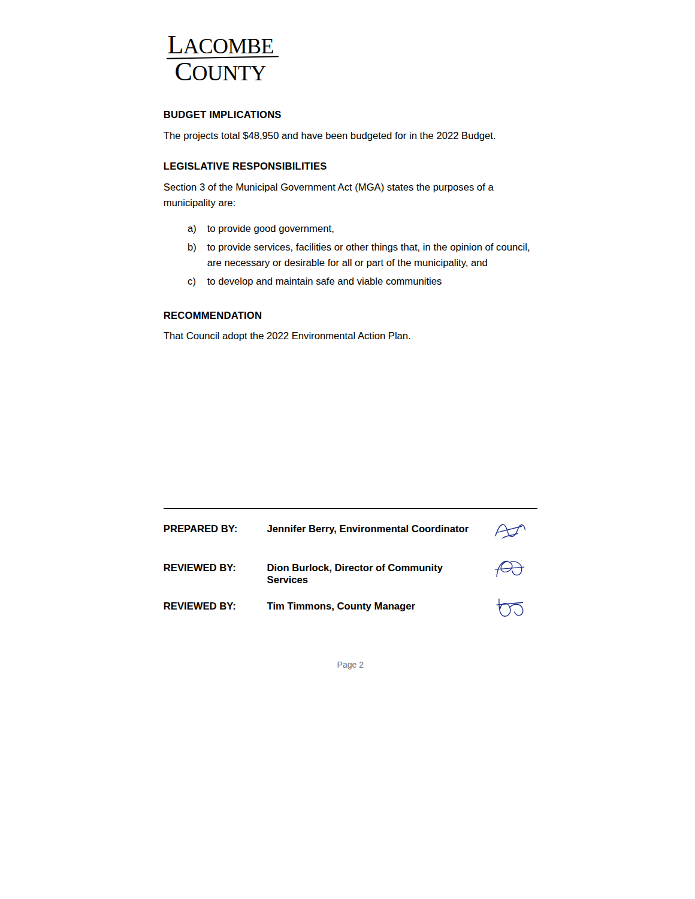LACOMBE COUNTY
BUDGET IMPLICATIONS
The projects total $48,950 and have been budgeted for in the 2022 Budget.
LEGISLATIVE RESPONSIBILITIES
Section 3 of the Municipal Government Act (MGA) states the purposes of a municipality are:
a) to provide good government,
b) to provide services, facilities or other things that, in the opinion of council, are necessary or desirable for all or part of the municipality, and
c) to develop and maintain safe and viable communities
RECOMMENDATION
That Council adopt the 2022 Environmental Action Plan.
| PREPARED BY: | Jennifer Berry, Environmental Coordinator | |
| REVIEWED BY: | Dion Burlock, Director of Community Services | |
| REVIEWED BY: | Tim Timmons, County Manager | |
Page 2